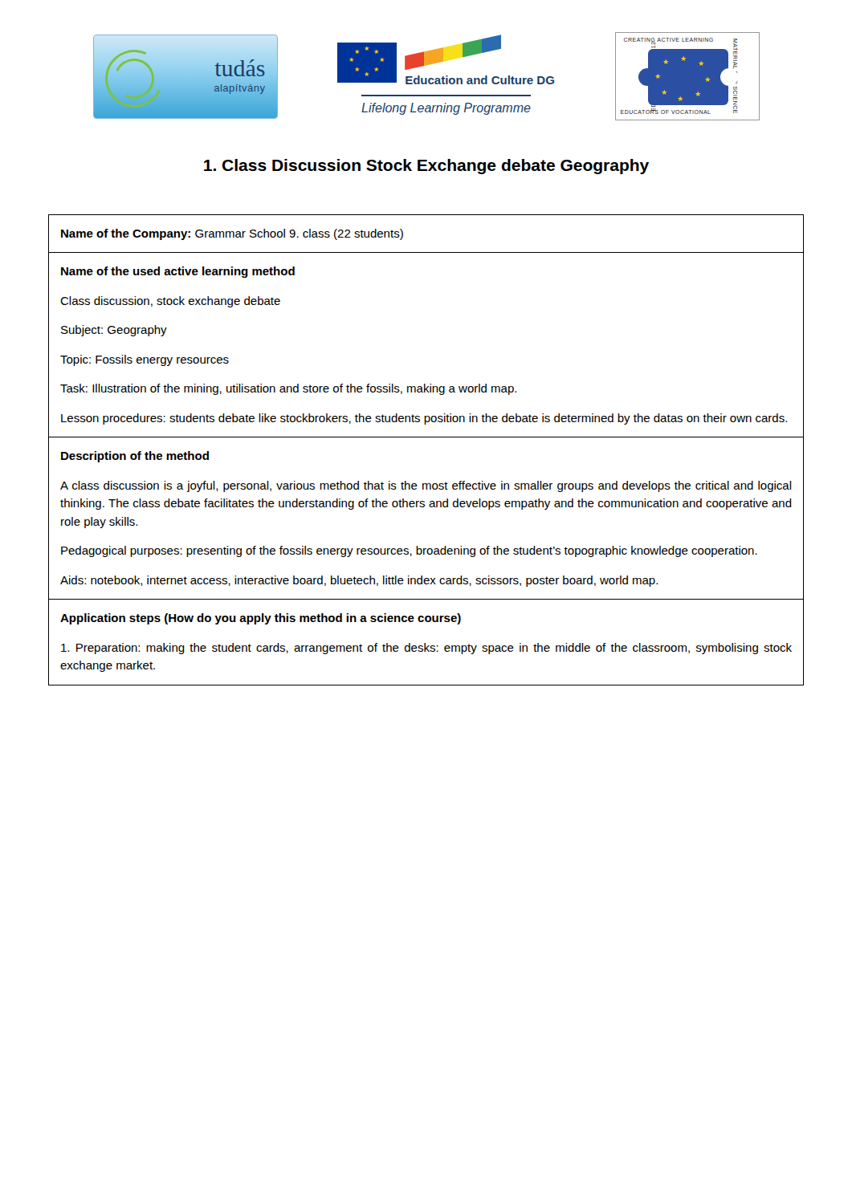tudás
alapítvány
★ ★ ★ ★ ★ ★ ★ ★
Education and Culture DG
Lifelong Learning Programme
CREATING ACTIVE LEARNING
EDUCATION 2010–2012
MATERIAL FOR SCIENCE
EDUCATORS OF VOCATIONAL
★ ★ ★ ★ ★ ★ ★ ★
1. Class Discussion Stock Exchange debate Geography
| Name of the Company: Grammar School 9. class (22 students) |
| Name of the used active learning method Class discussion, stock exchange debate Subject: Geography Topic: Fossils energy resources Task: Illustration of the mining, utilisation and store of the fossils, making a world map. Lesson procedures: students debate like stockbrokers, the students position in the debate is determined by the datas on their own cards. |
| Description of the method A class discussion is a joyful, personal, various method that is the most effective in smaller groups and develops the critical and logical thinking. The class debate facilitates the understanding of the others and develops empathy and the communication and cooperative and role play skills. Pedagogical purposes: presenting of the fossils energy resources, broadening of the student’s topographic knowledge cooperation. Aids: notebook, internet access, interactive board, bluetech, little index cards, scissors, poster board, world map. |
| Application steps (How do you apply this method in a science course) 1. Preparation: making the student cards, arrangement of the desks: empty space in the middle of the classroom, symbolising stock exchange market. |